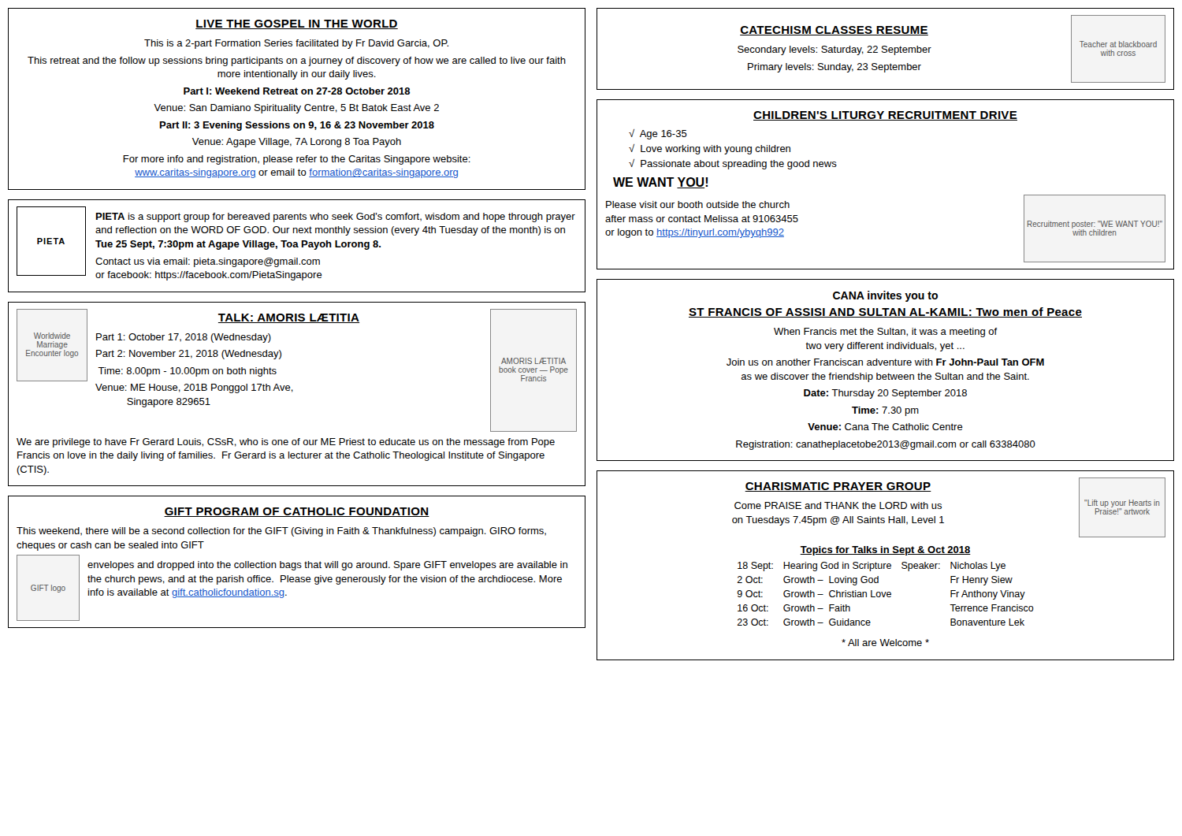LIVE THE GOSPEL IN THE WORLD
This is a 2-part Formation Series facilitated by Fr David Garcia, OP.
This retreat and the follow up sessions bring participants on a journey of discovery of how we are called to live our faith more intentionally in our daily lives.
Part I: Weekend Retreat on 27-28 October 2018
Venue: San Damiano Spirituality Centre, 5 Bt Batok East Ave 2
Part II: 3 Evening Sessions on 9, 16 & 23 November 2018
Venue: Agape Village, 7A Lorong 8 Toa Payoh
For more info and registration, please refer to the Caritas Singapore website:
www.caritas-singapore.org or email to formation@caritas-singapore.org
PIETA
PIETA is a support group for bereaved parents who seek God's comfort, wisdom and hope through prayer and reflection on the WORD OF GOD. Our next monthly session (every 4th Tuesday of the month) is on Tue 25 Sept, 7:30pm at Agape Village, Toa Payoh Lorong 8.
Contact us via email: pieta.singapore@gmail.com
or facebook: https://facebook.com/PietaSingapore
Worldwide Marriage Encounter logo
TALK: AMORIS LÆTITIA
Part 1: October 17, 2018 (Wednesday)
Part 2: November 21, 2018 (Wednesday)
Time: 8.00pm - 10.00pm on both nights
Venue: ME House, 201B Ponggol 17th Ave,
Singapore 829651
AMORIS LÆTITIA book cover — Pope Francis
We are privilege to have Fr Gerard Louis, CSsR, who is one of our ME Priest to educate us on the message from Pope Francis on love in the daily living of families. Fr Gerard is a lecturer at the Catholic Theological Institute of Singapore (CTIS).
GIFT PROGRAM OF CATHOLIC FOUNDATION
This weekend, there will be a second collection for the GIFT (Giving in Faith & Thankfulness) campaign. GIRO forms, cheques or cash can be sealed into GIFT
GIFT logo
envelopes and dropped into the collection bags that will go around. Spare GIFT envelopes are available in the church pews, and at the parish office. Please give generously for the vision of the archdiocese. More info is available at gift.catholicfoundation.sg.
CATECHISM CLASSES RESUME
Secondary levels: Saturday, 22 September
Primary levels: Sunday, 23 September
Teacher at blackboard with cross
CHILDREN'S LITURGY RECRUITMENT DRIVE
√ Age 16-35
√ Love working with young children
√ Passionate about spreading the good news
WE WANT YOU!
Please visit our booth outside the church
after mass or contact Melissa at 91063455
or logon to https://tinyurl.com/ybyqh992
Recruitment poster: "WE WANT YOU!" with children
CANA invites you to
ST FRANCIS OF ASSISI AND SULTAN AL-KAMIL: Two men of Peace
When Francis met the Sultan, it was a meeting of
two very different individuals, yet ...
Join us on another Franciscan adventure with Fr John-Paul Tan OFM
as we discover the friendship between the Sultan and the Saint.
Date: Thursday 20 September 2018
Time: 7.30 pm
Venue: Cana The Catholic Centre
Registration: canatheplacetobe2013@gmail.com or call 63384080
CHARISMATIC PRAYER GROUP
Come PRAISE and THANK the LORD with us
on Tuesdays 7.45pm @ All Saints Hall, Level 1
"Lift up your Hearts in Praise!" artwork
Topics for Talks in Sept & Oct 2018
| 18 Sept: | Hearing God in Scripture | Speaker: | Nicholas Lye |
| 2 Oct: | Growth – Loving God | | Fr Henry Siew |
| 9 Oct: | Growth – Christian Love | | Fr Anthony Vinay |
| 16 Oct: | Growth – Faith | | Terrence Francisco |
| 23 Oct: | Growth – Guidance | | Bonaventure Lek |
* All are Welcome *